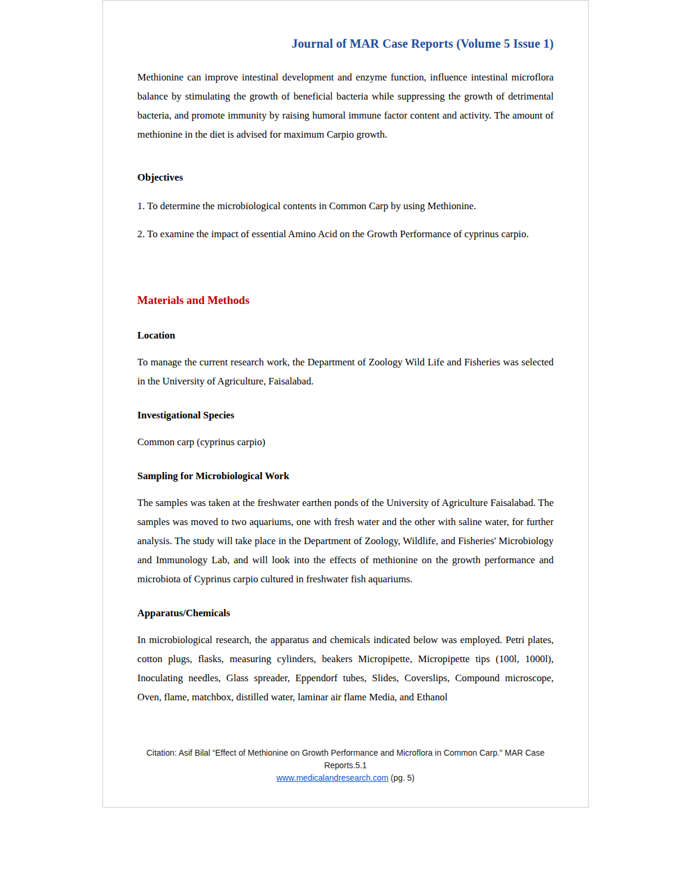Journal of MAR Case Reports (Volume 5 Issue 1)
Methionine can improve intestinal development and enzyme function, influence intestinal microflora balance by stimulating the growth of beneficial bacteria while suppressing the growth of detrimental bacteria, and promote immunity by raising humoral immune factor content and activity. The amount of methionine in the diet is advised for maximum Carpio growth.
Objectives
1. To determine the microbiological contents in Common Carp by using Methionine.
2. To examine the impact of essential Amino Acid on the Growth Performance of cyprinus carpio.
Materials and Methods
Location
To manage the current research work, the Department of Zoology Wild Life and Fisheries was selected in the University of Agriculture, Faisalabad.
Investigational Species
Common carp (cyprinus carpio)
Sampling for Microbiological Work
The samples was taken at the freshwater earthen ponds of the University of Agriculture Faisalabad. The samples was moved to two aquariums, one with fresh water and the other with saline water, for further analysis. The study will take place in the Department of Zoology, Wildlife, and Fisheries' Microbiology and Immunology Lab, and will look into the effects of methionine on the growth performance and microbiota of Cyprinus carpio cultured in freshwater fish aquariums.
Apparatus/Chemicals
In microbiological research, the apparatus and chemicals indicated below was employed. Petri plates, cotton plugs, flasks, measuring cylinders, beakers Micropipette, Micropipette tips (100l, 1000l), Inoculating needles, Glass spreader, Eppendorf tubes, Slides, Coverslips, Compound microscope, Oven, flame, matchbox, distilled water, laminar air flame Media, and Ethanol
Citation: Asif Bilal “Effect of Methionine on Growth Performance and Microflora in Common Carp.” MAR Case Reports.5.1
www.medicalandresearch.com (pg. 5)